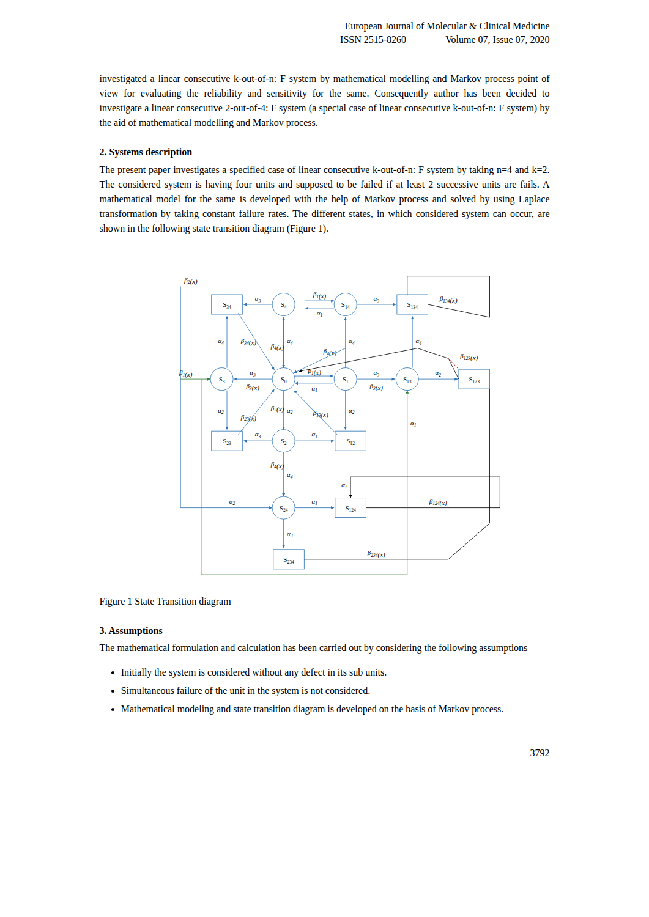European Journal of Molecular & Clinical Medicine ISSN 2515-8260 Volume 07, Issue 07, 2020
investigated a linear consecutive k-out-of-n: F system by mathematical modelling and Markov process point of view for evaluating the reliability and sensitivity for the same. Consequently author has been decided to investigate a linear consecutive 2-out-of-4: F system (a special case of linear consecutive k-out-of-n: F system) by the aid of mathematical modelling and Markov process.
2. Systems description
The present paper investigates a specified case of linear consecutive k-out-of-n: F system by taking n=4 and k=2. The considered system is having four units and supposed to be failed if at least 2 successive units are fails. A mathematical model for the same is developed with the help of Markov process and solved by using Laplace transformation by taking constant failure rates. The different states, in which considered system can occur, are shown in the following state transition diagram (Figure 1).
State Transition diagram State transition diagram for a linear consecutive 2-out-of-4: F system showing operational states S0, S1, S2, S3, S4, S13, S14, S24 and failed states S12, S23, S34, S123, S124, S134, S234, with transitions labelled by failure rates alpha 1 through alpha 4 and repair rates beta subscripted by failed unit indices. S4 S14 S0 S1 S13 S3 S2 S24 S34 S134 S123 S23 S12 S124 S234 α3 β1(x) α1 α3 α3 β3(x) β1(x) α1 α3 β3(x) α2 α4 α2 α4 α4 α4 α2 β2(x) α2 α4 β4(x) α3 α1 α3 α1 β34(x) β4(x) β23(x) β13(x) β4(x) β134(x) β123(x) β2(x) α2 β1(x) β124(x) α2 β234(x) α1
Figure 1 State Transition diagram
3. Assumptions
The mathematical formulation and calculation has been carried out by considering the following assumptions
Initially the system is considered without any defect in its sub units.
Simultaneous failure of the unit in the system is not considered.
Mathematical modeling and state transition diagram is developed on the basis of Markov process.
3792